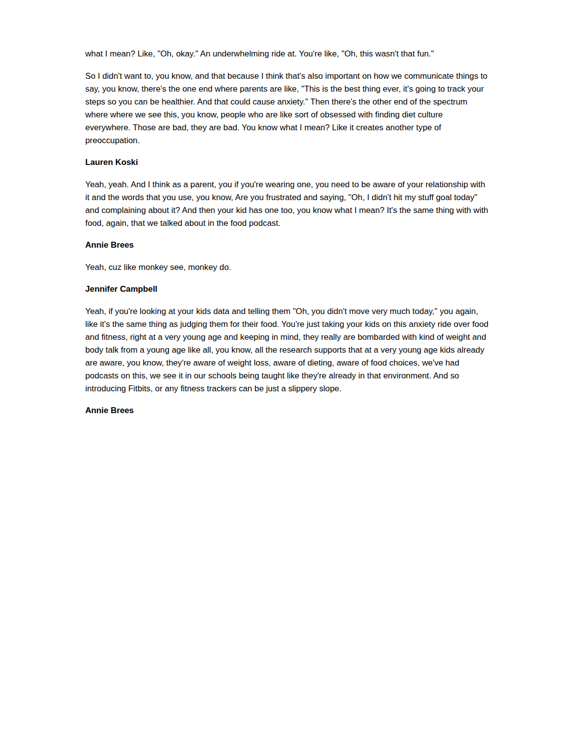what I mean? Like, "Oh, okay." An underwhelming ride at. You're like, "Oh, this wasn't that fun."
So I didn't want to, you know, and that because I think that's also important on how we communicate things to say, you know, there's the one end where parents are like, "This is the best thing ever, it's going to track your steps so you can be healthier. And that could cause anxiety." Then there's the other end of the spectrum where where we see this, you know, people who are like sort of obsessed with finding diet culture everywhere. Those are bad, they are bad. You know what I mean? Like it creates another type of preoccupation.
Lauren Koski
Yeah, yeah. And I think as a parent, you if you're wearing one, you need to be aware of your relationship with it and the words that you use, you know, Are you frustrated and saying, "Oh, I didn't hit my stuff goal today" and complaining about it? And then your kid has one too, you know what I mean? It's the same thing with with food, again, that we talked about in the food podcast.
Annie Brees
Yeah, cuz like monkey see, monkey do.
Jennifer Campbell
Yeah, if you're looking at your kids data and telling them "Oh, you didn't move very much today," you again, like it's the same thing as judging them for their food. You're just taking your kids on this anxiety ride over food and fitness, right at a very young age and keeping in mind, they really are bombarded with kind of weight and body talk from a young age like all, you know, all the research supports that at a very young age kids already are aware, you know, they're aware of weight loss, aware of dieting, aware of food choices, we've had podcasts on this, we see it in our schools being taught like they're already in that environment. And so introducing Fitbits, or any fitness trackers can be just a slippery slope.
Annie Brees